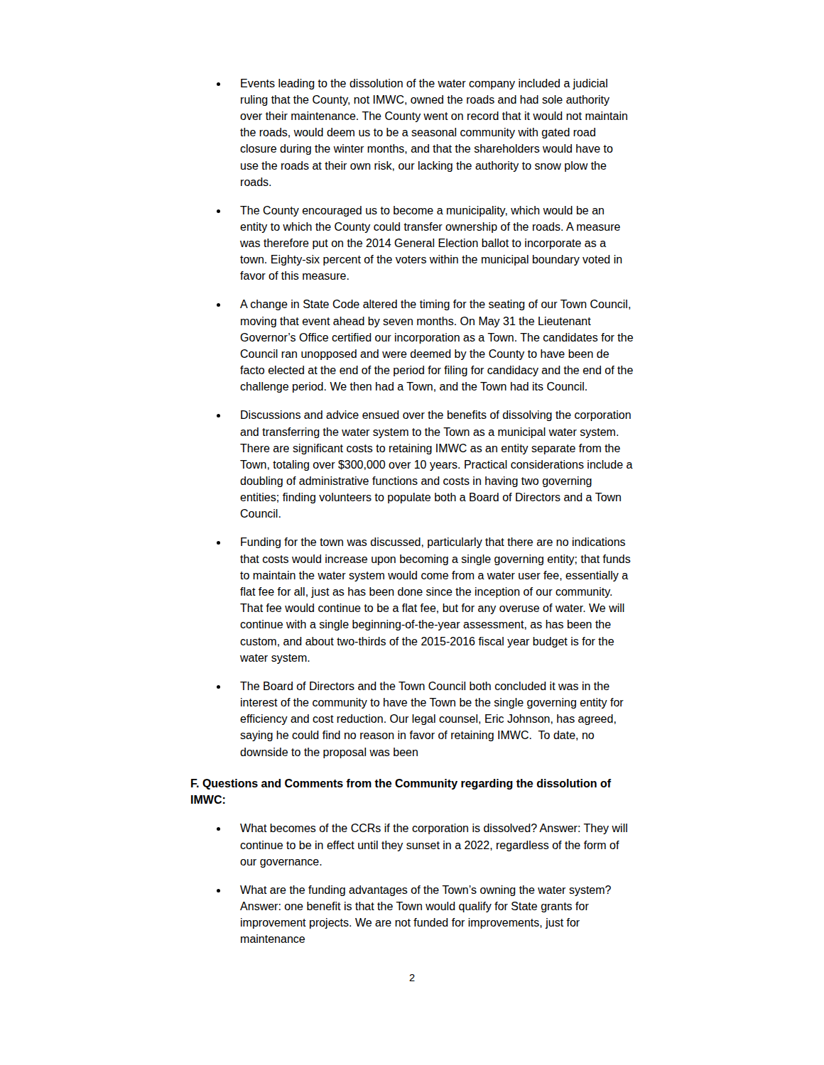Events leading to the dissolution of the water company included a judicial ruling that the County, not IMWC, owned the roads and had sole authority over their maintenance. The County went on record that it would not maintain the roads, would deem us to be a seasonal community with gated road closure during the winter months, and that the shareholders would have to use the roads at their own risk, our lacking the authority to snow plow the roads.
The County encouraged us to become a municipality, which would be an entity to which the County could transfer ownership of the roads. A measure was therefore put on the 2014 General Election ballot to incorporate as a town. Eighty-six percent of the voters within the municipal boundary voted in favor of this measure.
A change in State Code altered the timing for the seating of our Town Council, moving that event ahead by seven months. On May 31 the Lieutenant Governor’s Office certified our incorporation as a Town. The candidates for the Council ran unopposed and were deemed by the County to have been de facto elected at the end of the period for filing for candidacy and the end of the challenge period. We then had a Town, and the Town had its Council.
Discussions and advice ensued over the benefits of dissolving the corporation and transferring the water system to the Town as a municipal water system. There are significant costs to retaining IMWC as an entity separate from the Town, totaling over $300,000 over 10 years. Practical considerations include a doubling of administrative functions and costs in having two governing entities; finding volunteers to populate both a Board of Directors and a Town Council.
Funding for the town was discussed, particularly that there are no indications that costs would increase upon becoming a single governing entity; that funds to maintain the water system would come from a water user fee, essentially a flat fee for all, just as has been done since the inception of our community. That fee would continue to be a flat fee, but for any overuse of water. We will continue with a single beginning-of-the-year assessment, as has been the custom, and about two-thirds of the 2015-2016 fiscal year budget is for the water system.
The Board of Directors and the Town Council both concluded it was in the interest of the community to have the Town be the single governing entity for efficiency and cost reduction. Our legal counsel, Eric Johnson, has agreed, saying he could find no reason in favor of retaining IMWC. To date, no downside to the proposal was been
F. Questions and Comments from the Community regarding the dissolution of IMWC:
What becomes of the CCRs if the corporation is dissolved? Answer: They will continue to be in effect until they sunset in a 2022, regardless of the form of our governance.
What are the funding advantages of the Town’s owning the water system? Answer: one benefit is that the Town would qualify for State grants for improvement projects. We are not funded for improvements, just for maintenance
2